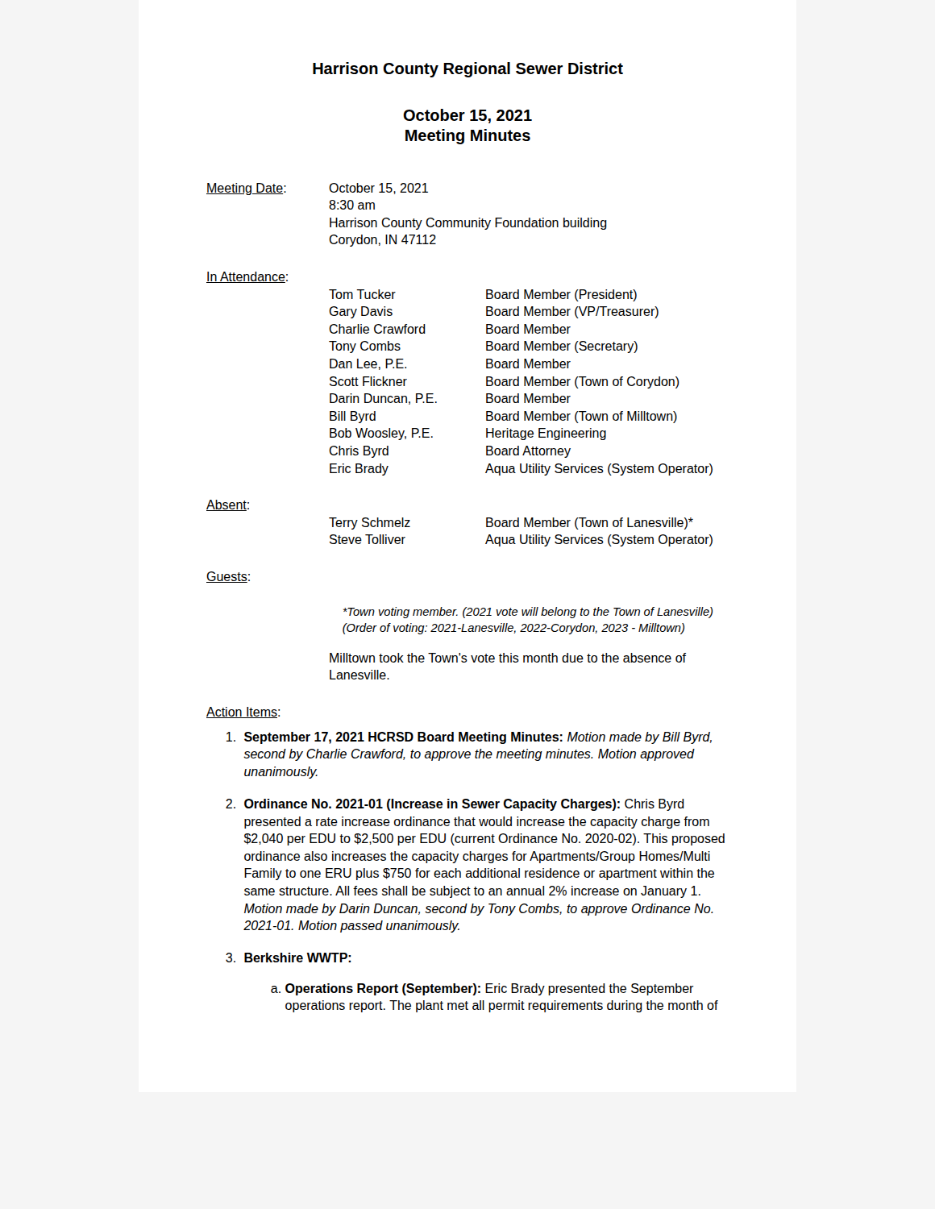Harrison County Regional Sewer District
October 15, 2021
Meeting Minutes
Meeting Date:
October 15, 2021
8:30 am
Harrison County Community Foundation building
Corydon, IN 47112
In Attendance:
| Tom Tucker | Board Member (President) |
| Gary Davis | Board Member (VP/Treasurer) |
| Charlie Crawford | Board Member |
| Tony Combs | Board Member (Secretary) |
| Dan Lee, P.E. | Board Member |
| Scott Flickner | Board Member (Town of Corydon) |
| Darin Duncan, P.E. | Board Member |
| Bill Byrd | Board Member (Town of Milltown) |
| Bob Woosley, P.E. | Heritage Engineering |
| Chris Byrd | Board Attorney |
| Eric Brady | Aqua Utility Services (System Operator) |
Absent:
| Terry Schmelz | Board Member (Town of Lanesville)* |
| Steve Tolliver | Aqua Utility Services (System Operator) |
Guests:
*Town voting member. (2021 vote will belong to the Town of Lanesville)
(Order of voting: 2021-Lanesville, 2022-Corydon, 2023 - Milltown)
Milltown took the Town's vote this month due to the absence of Lanesville.
Action Items:
September 17, 2021 HCRSD Board Meeting Minutes: Motion made by Bill Byrd, second by Charlie Crawford, to approve the meeting minutes. Motion approved unanimously.
Ordinance No. 2021-01 (Increase in Sewer Capacity Charges): Chris Byrd presented a rate increase ordinance that would increase the capacity charge from $2,040 per EDU to $2,500 per EDU (current Ordinance No. 2020-02). This proposed ordinance also increases the capacity charges for Apartments/Group Homes/Multi Family to one ERU plus $750 for each additional residence or apartment within the same structure. All fees shall be subject to an annual 2% increase on January 1. Motion made by Darin Duncan, second by Tony Combs, to approve Ordinance No. 2021-01. Motion passed unanimously.
Berkshire WWTP:
Operations Report (September): Eric Brady presented the September operations report. The plant met all permit requirements during the month of